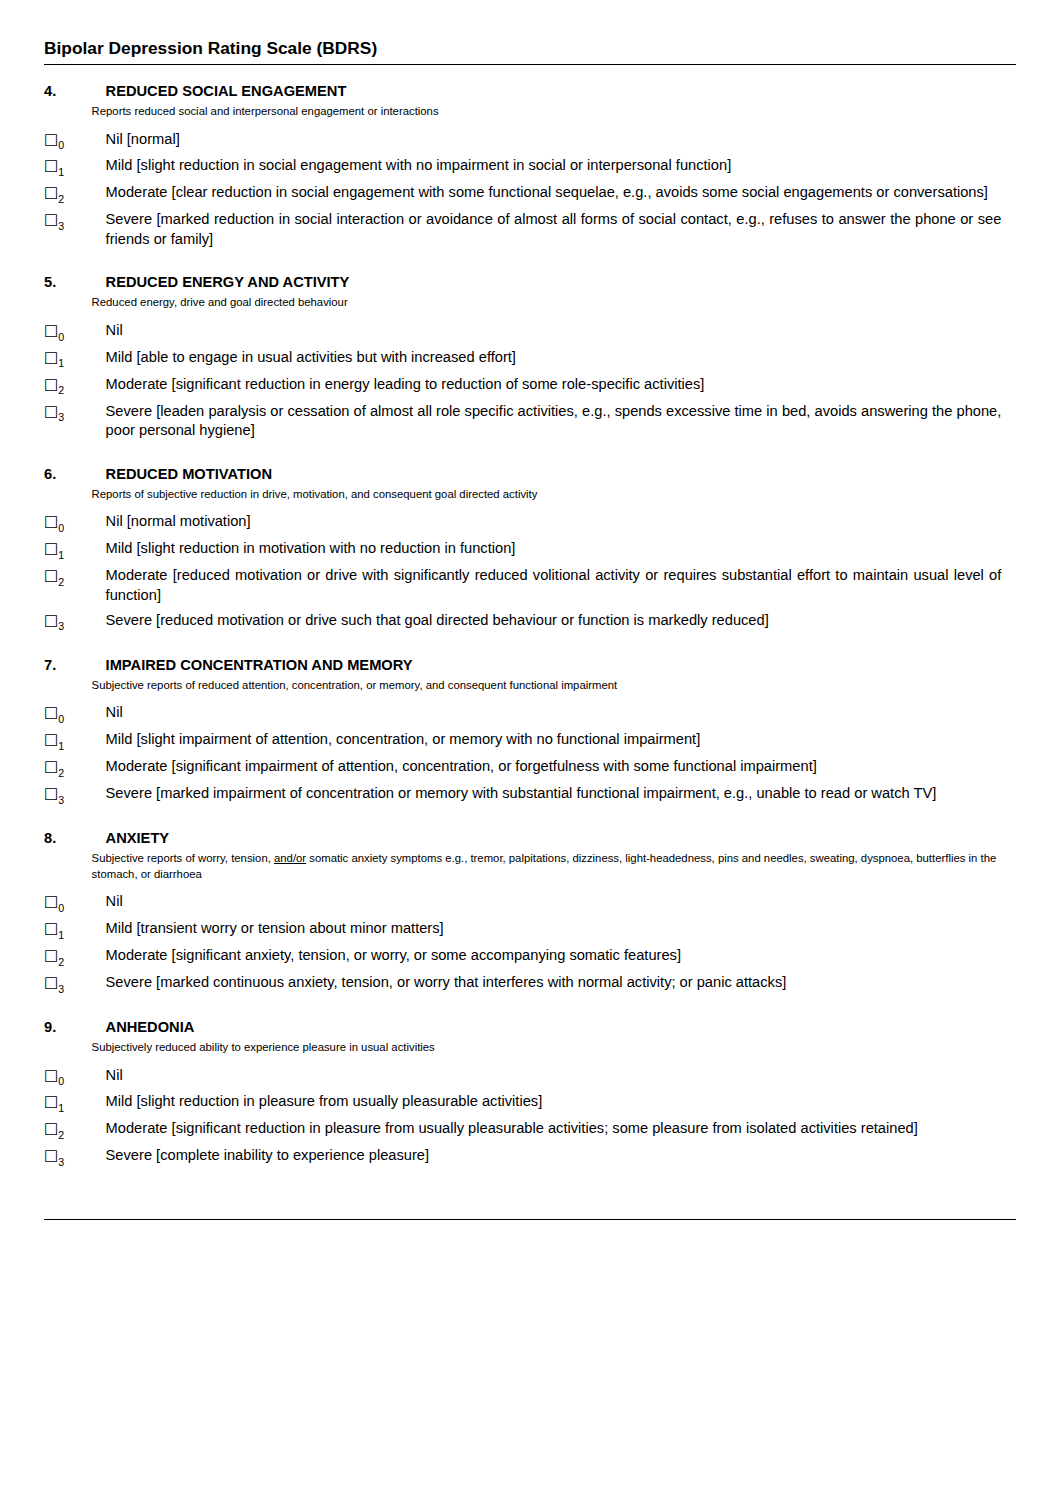Bipolar Depression Rating Scale (BDRS)
4. Reduced Social Engagement
Reports reduced social and interpersonal engagement or interactions
☐0 Nil [normal]
☐1 Mild [slight reduction in social engagement with no impairment in social or interpersonal function]
☐2 Moderate [clear reduction in social engagement with some functional sequelae, e.g., avoids some social engagements or conversations]
☐3 Severe [marked reduction in social interaction or avoidance of almost all forms of social contact, e.g., refuses to answer the phone or see friends or family]
5. Reduced Energy and Activity
Reduced energy, drive and goal directed behaviour
☐0 Nil
☐1 Mild [able to engage in usual activities but with increased effort]
☐2 Moderate [significant reduction in energy leading to reduction of some role-specific activities]
☐3 Severe [leaden paralysis or cessation of almost all role specific activities, e.g., spends excessive time in bed, avoids answering the phone, poor personal hygiene]
6. Reduced Motivation
Reports of subjective reduction in drive, motivation, and consequent goal directed activity
☐0 Nil [normal motivation]
☐1 Mild [slight reduction in motivation with no reduction in function]
☐2 Moderate [reduced motivation or drive with significantly reduced volitional activity or requires substantial effort to maintain usual level of function]
☐3 Severe [reduced motivation or drive such that goal directed behaviour or function is markedly reduced]
7. Impaired Concentration and Memory
Subjective reports of reduced attention, concentration, or memory, and consequent functional impairment
☐0 Nil
☐1 Mild [slight impairment of attention, concentration, or memory with no functional impairment]
☐2 Moderate [significant impairment of attention, concentration, or forgetfulness with some functional impairment]
☐3 Severe [marked impairment of concentration or memory with substantial functional impairment, e.g., unable to read or watch TV]
8. Anxiety
Subjective reports of worry, tension, and/or somatic anxiety symptoms e.g., tremor, palpitations, dizziness, light-headedness, pins and needles, sweating, dyspnoea, butterflies in the stomach, or diarrhoea
☐0 Nil
☐1 Mild [transient worry or tension about minor matters]
☐2 Moderate [significant anxiety, tension, or worry, or some accompanying somatic features]
☐3 Severe [marked continuous anxiety, tension, or worry that interferes with normal activity; or panic attacks]
9. Anhedonia
Subjectively reduced ability to experience pleasure in usual activities
☐0 Nil
☐1 Mild [slight reduction in pleasure from usually pleasurable activities]
☐2 Moderate [significant reduction in pleasure from usually pleasurable activities; some pleasure from isolated activities retained]
☐3 Severe [complete inability to experience pleasure]